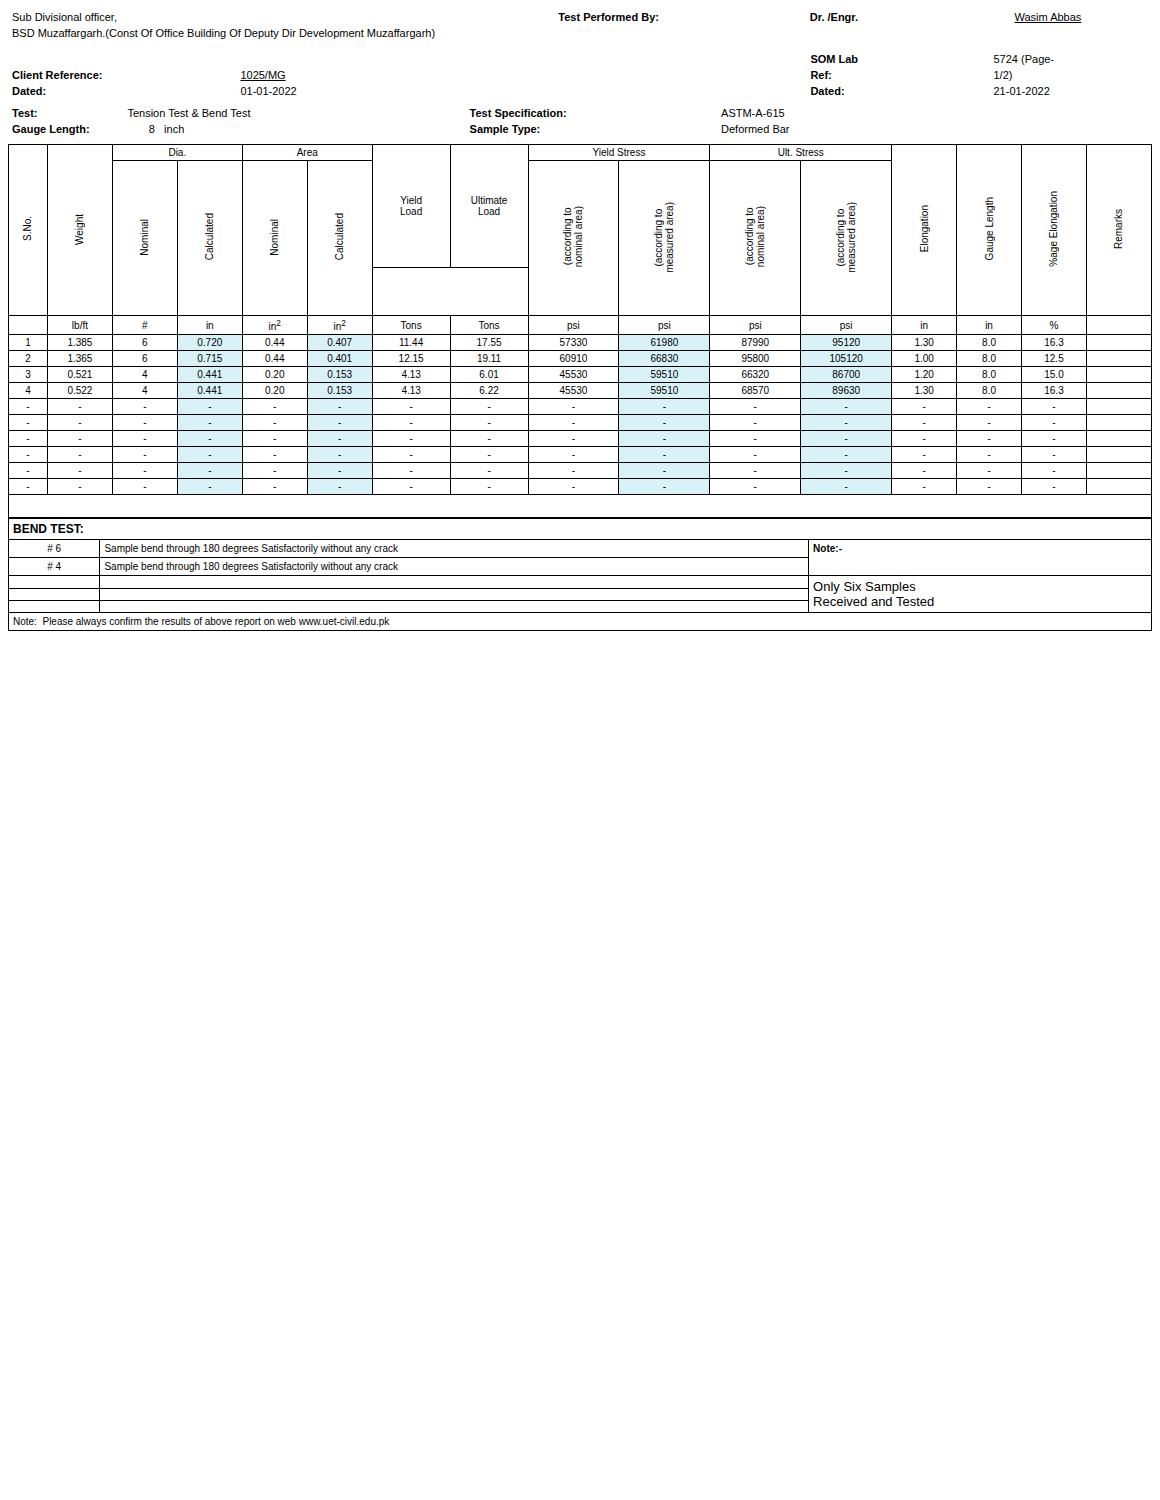| Sub Divisional officer, | Test Performed By: | Dr. /Engr. | Wasim Abbas |
| BSD Muzaffargarh.(Const Of Office Building Of Deputy Dir Development Muzaffargarh) |
| | | | SOM Lab | 5724 (Page- |
| Client Reference: | 1025/MG | | Ref: | 1/2) |
| Dated: | 01-01-2022 | | Dated: | 21-01-2022 |
| Test: | Tension Test & Bend Test | Test Specification: | ASTM-A-615 |
| Gauge Length: | 8 inch | Sample Type: | Deformed Bar |
| S.No. | Weight | Dia. | Area | Yield Load | Ultimate Load | Yield Stress | Ult. Stress | Elongation | Gauge Length | %age Elongation | Remarks |
| Nominal | Calculated | Nominal | Calculated | (according to nominal area) | (according to measured area) | (according to nominal area) | (according to measured area) |
| | lb/ft | # | in | in 2 | in 2 | Tons | Tons | psi | psi | psi | psi | in | in | % | |
| 1 | 1.385 | 6 | 0.720 | 0.44 | 0.407 | 11.44 | 17.55 | 57330 | 61980 | 87990 | 95120 | 1.30 | 8.0 | 16.3 | |
| 2 | 1.365 | 6 | 0.715 | 0.44 | 0.401 | 12.15 | 19.11 | 60910 | 66830 | 95800 | 105120 | 1.00 | 8.0 | 12.5 | |
| 3 | 0.521 | 4 | 0.441 | 0.20 | 0.153 | 4.13 | 6.01 | 45530 | 59510 | 66320 | 86700 | 1.20 | 8.0 | 15.0 | |
| 4 | 0.522 | 4 | 0.441 | 0.20 | 0.153 | 4.13 | 6.22 | 45530 | 59510 | 68570 | 89630 | 1.30 | 8.0 | 16.3 | |
| - | - | - | - | - | - | - | - | - | - | - | - | - | - | - | |
| - | - | - | - | - | - | - | - | - | - | - | - | - | - | - | |
| - | - | - | - | - | - | - | - | - | - | - | - | - | - | - | |
| - | - | - | - | - | - | - | - | - | - | - | - | - | - | - | |
| - | - | - | - | - | - | - | - | - | - | - | - | - | - | - | |
| - | - | - | - | - | - | - | - | - | - | - | - | - | - | - | |
| BEND TEST: |
| # 6 | Sample bend through 180 degrees Satisfactorily without any crack | Note:- |
| # 4 | Sample bend through 180 degrees Satisfactorily without any crack |
| | | Only Six Samples Received and Tested |
| Note: Please always confirm the results of above report on web www.uet-civil.edu.pk |